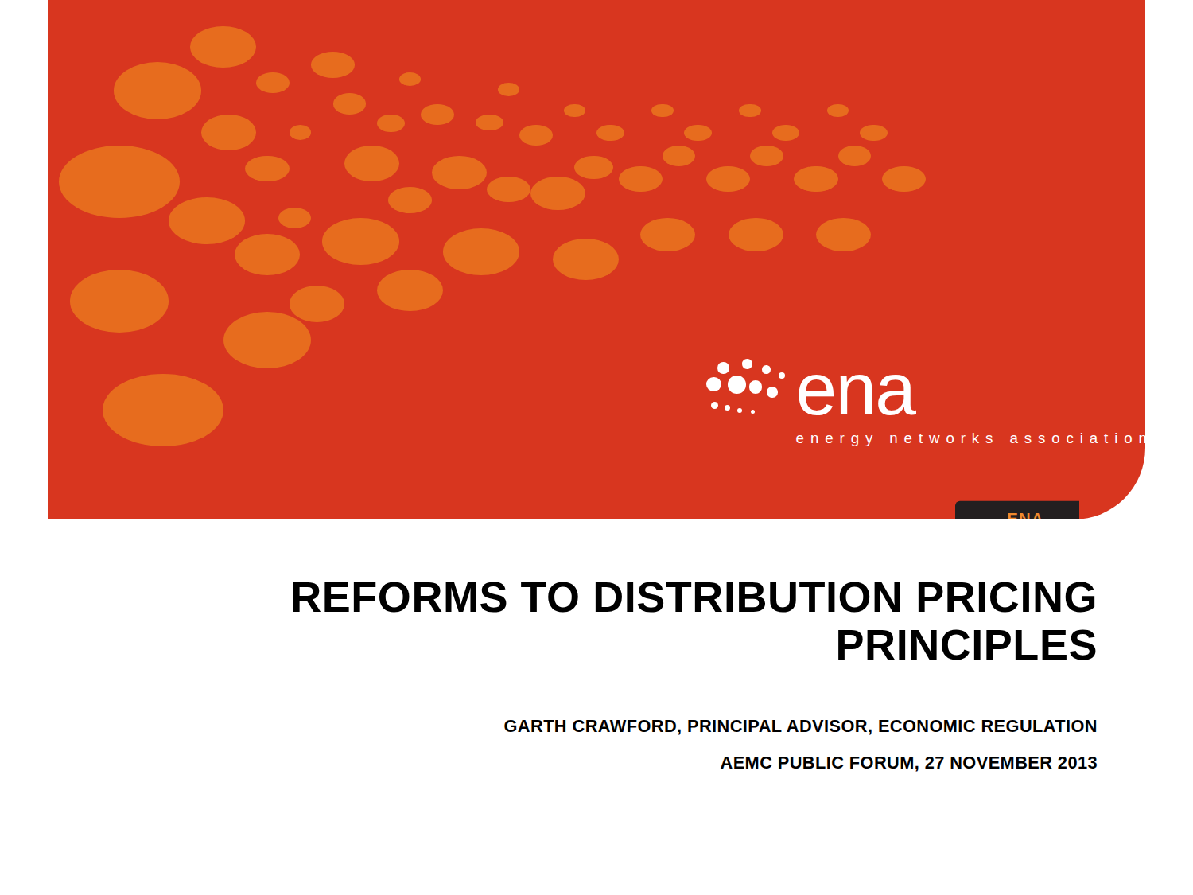ena
energy networks association
ENA
REFORMS TO DISTRIBUTION PRICING PRINCIPLES
GARTH CRAWFORD, PRINCIPAL ADVISOR, ECONOMIC REGULATION
AEMC PUBLIC FORUM, 27 NOVEMBER 2013